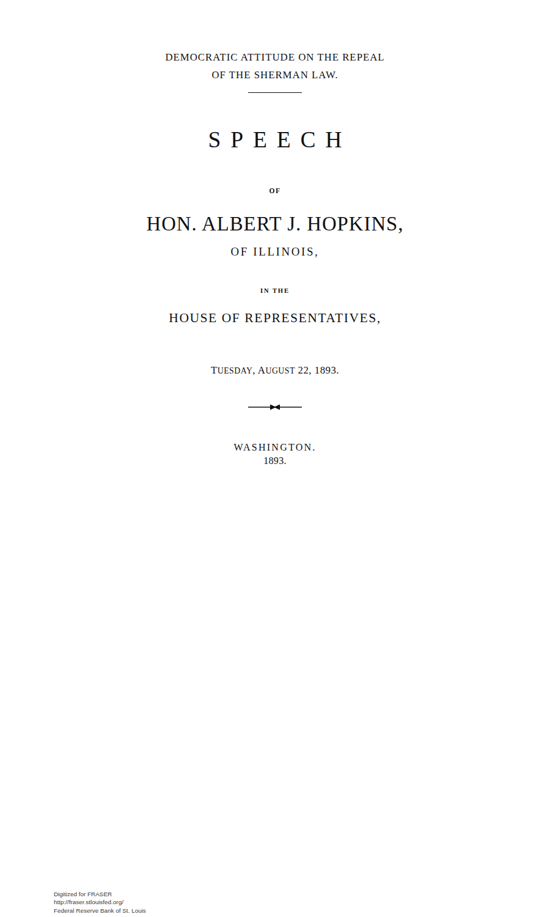DEMOCRATIC ATTITUDE ON THE REPEAL
OF THE SHERMAN LAW.
SPEECH
OF
HON. ALBERT J. HOPKINS,
OF ILLINOIS,
IN THE
HOUSE OF REPRESENTATIVES,
TUESDAY, AUGUST 22, 1893.
WASHINGTON.
1893.
Digitized for FRASER
http://fraser.stlouisfed.org/
Federal Reserve Bank of St. Louis